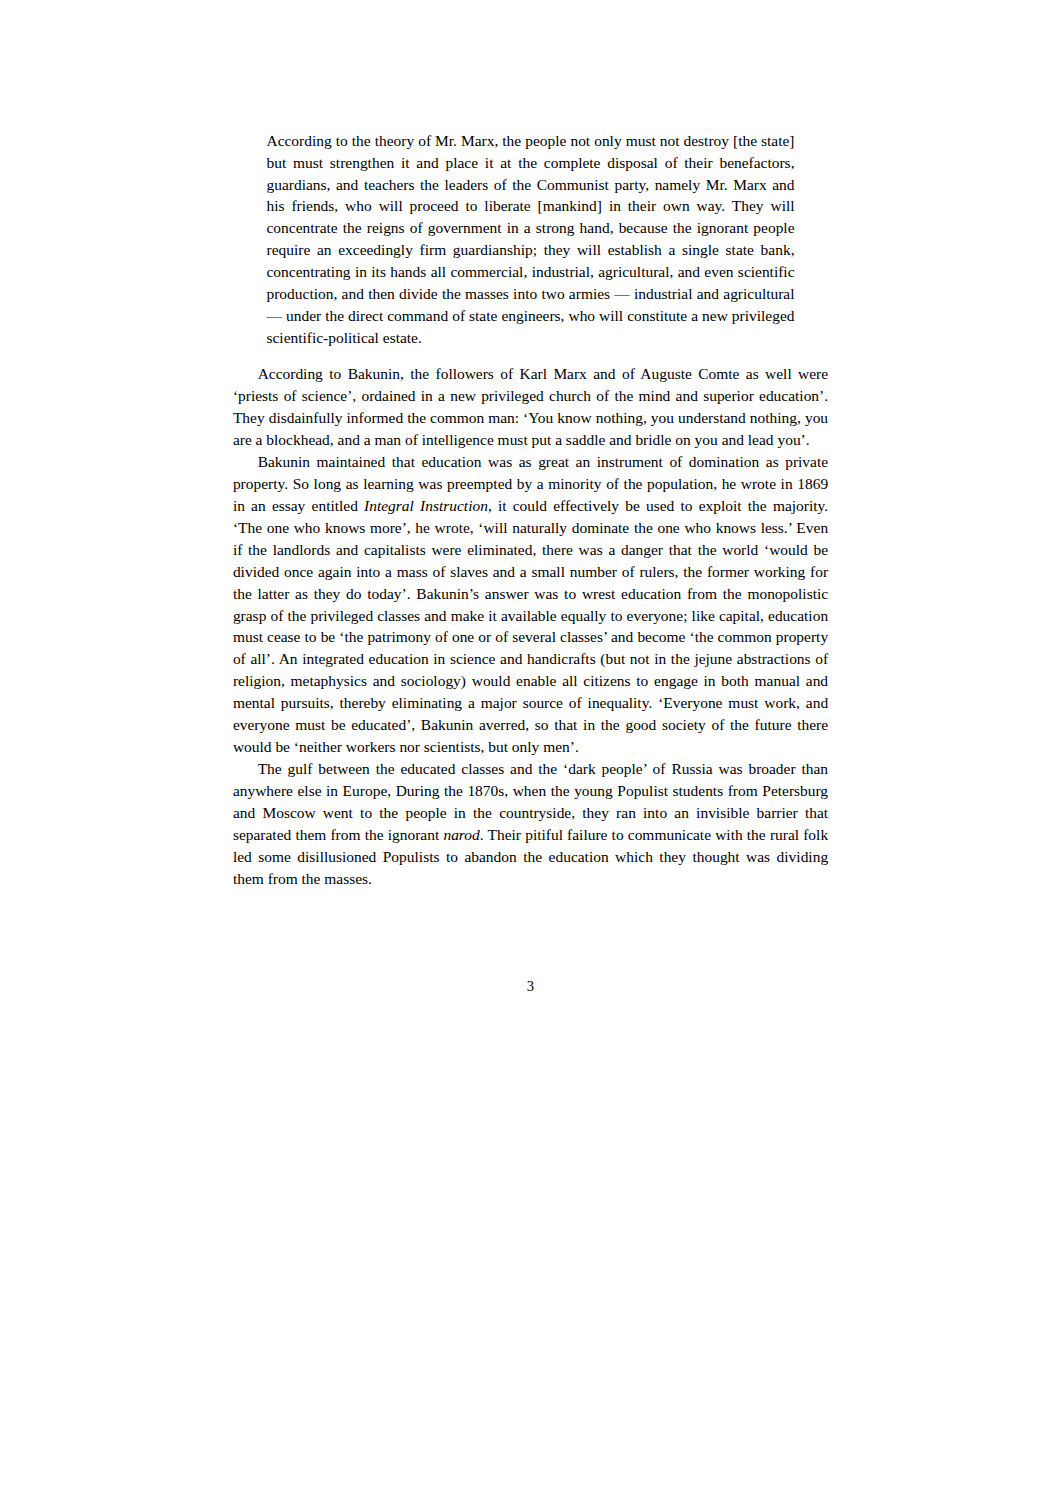According to the theory of Mr. Marx, the people not only must not destroy [the state] but must strengthen it and place it at the complete disposal of their benefactors, guardians, and teachers the leaders of the Communist party, namely Mr. Marx and his friends, who will proceed to liberate [mankind] in their own way. They will concentrate the reigns of government in a strong hand, because the ignorant people require an exceedingly firm guardianship; they will establish a single state bank, concentrating in its hands all commercial, industrial, agricultural, and even scientific production, and then divide the masses into two armies — industrial and agricultural — under the direct command of state engineers, who will constitute a new privileged scientific-political estate.
According to Bakunin, the followers of Karl Marx and of Auguste Comte as well were ‘priests of science’, ordained in a new privileged church of the mind and superior education’. They disdainfully informed the common man: ‘You know nothing, you understand nothing, you are a blockhead, and a man of intelligence must put a saddle and bridle on you and lead you’.
Bakunin maintained that education was as great an instrument of domination as private property. So long as learning was preempted by a minority of the population, he wrote in 1869 in an essay entitled Integral Instruction, it could effectively be used to exploit the majority. ‘The one who knows more’, he wrote, ‘will naturally dominate the one who knows less.’ Even if the landlords and capitalists were eliminated, there was a danger that the world ‘would be divided once again into a mass of slaves and a small number of rulers, the former working for the latter as they do today’. Bakunin’s answer was to wrest education from the monopolistic grasp of the privileged classes and make it available equally to everyone; like capital, education must cease to be ‘the patrimony of one or of several classes’ and become ‘the common property of all’. An integrated education in science and handicrafts (but not in the jejune abstractions of religion, metaphysics and sociology) would enable all citizens to engage in both manual and mental pursuits, thereby eliminating a major source of inequality. ‘Everyone must work, and everyone must be educated’, Bakunin averred, so that in the good society of the future there would be ‘neither workers nor scientists, but only men’.
The gulf between the educated classes and the ‘dark people’ of Russia was broader than anywhere else in Europe, During the 1870s, when the young Populist students from Petersburg and Moscow went to the people in the countryside, they ran into an invisible barrier that separated them from the ignorant narod. Their pitiful failure to communicate with the rural folk led some disillusioned Populists to abandon the education which they thought was dividing them from the masses.
3